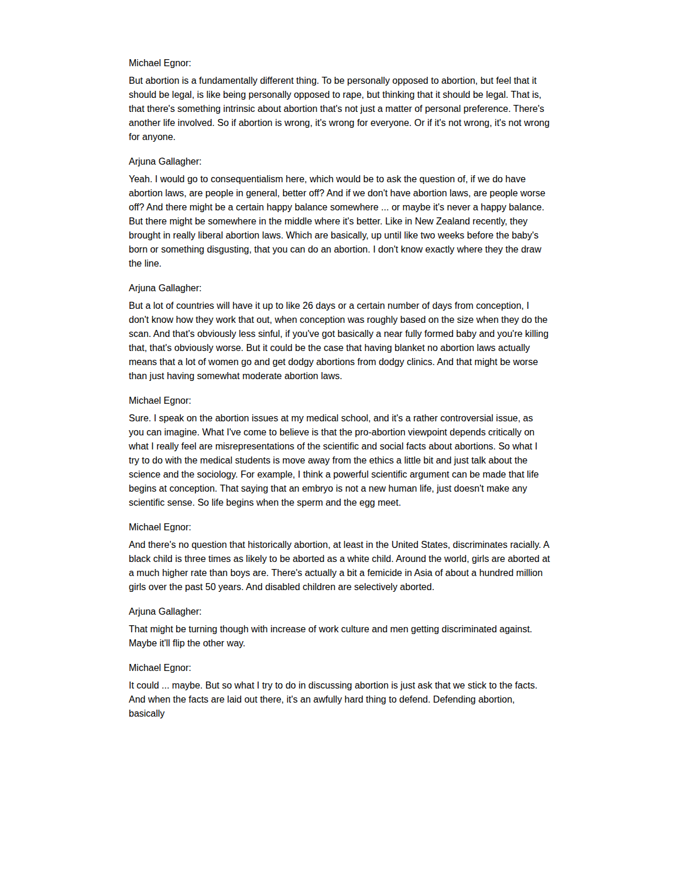Michael Egnor:
But abortion is a fundamentally different thing. To be personally opposed to abortion, but feel that it should be legal, is like being personally opposed to rape, but thinking that it should be legal. That is, that there's something intrinsic about abortion that's not just a matter of personal preference. There's another life involved. So if abortion is wrong, it's wrong for everyone. Or if it's not wrong, it's not wrong for anyone.
Arjuna Gallagher:
Yeah. I would go to consequentialism here, which would be to ask the question of, if we do have abortion laws, are people in general, better off? And if we don't have abortion laws, are people worse off? And there might be a certain happy balance somewhere ... or maybe it's never a happy balance. But there might be somewhere in the middle where it's better. Like in New Zealand recently, they brought in really liberal abortion laws. Which are basically, up until like two weeks before the baby's born or something disgusting, that you can do an abortion. I don't know exactly where they the draw the line.
Arjuna Gallagher:
But a lot of countries will have it up to like 26 days or a certain number of days from conception, I don't know how they work that out, when conception was roughly based on the size when they do the scan. And that's obviously less sinful, if you've got basically a near fully formed baby and you're killing that, that's obviously worse. But it could be the case that having blanket no abortion laws actually means that a lot of women go and get dodgy abortions from dodgy clinics. And that might be worse than just having somewhat moderate abortion laws.
Michael Egnor:
Sure. I speak on the abortion issues at my medical school, and it's a rather controversial issue, as you can imagine. What I've come to believe is that the pro-abortion viewpoint depends critically on what I really feel are misrepresentations of the scientific and social facts about abortions. So what I try to do with the medical students is move away from the ethics a little bit and just talk about the science and the sociology. For example, I think a powerful scientific argument can be made that life begins at conception. That saying that an embryo is not a new human life, just doesn't make any scientific sense. So life begins when the sperm and the egg meet.
Michael Egnor:
And there's no question that historically abortion, at least in the United States, discriminates racially. A black child is three times as likely to be aborted as a white child. Around the world, girls are aborted at a much higher rate than boys are. There's actually a bit a femicide in Asia of about a hundred million girls over the past 50 years. And disabled children are selectively aborted.
Arjuna Gallagher:
That might be turning though with increase of work culture and men getting discriminated against. Maybe it'll flip the other way.
Michael Egnor:
It could ... maybe. But so what I try to do in discussing abortion is just ask that we stick to the facts. And when the facts are laid out there, it's an awfully hard thing to defend. Defending abortion, basically